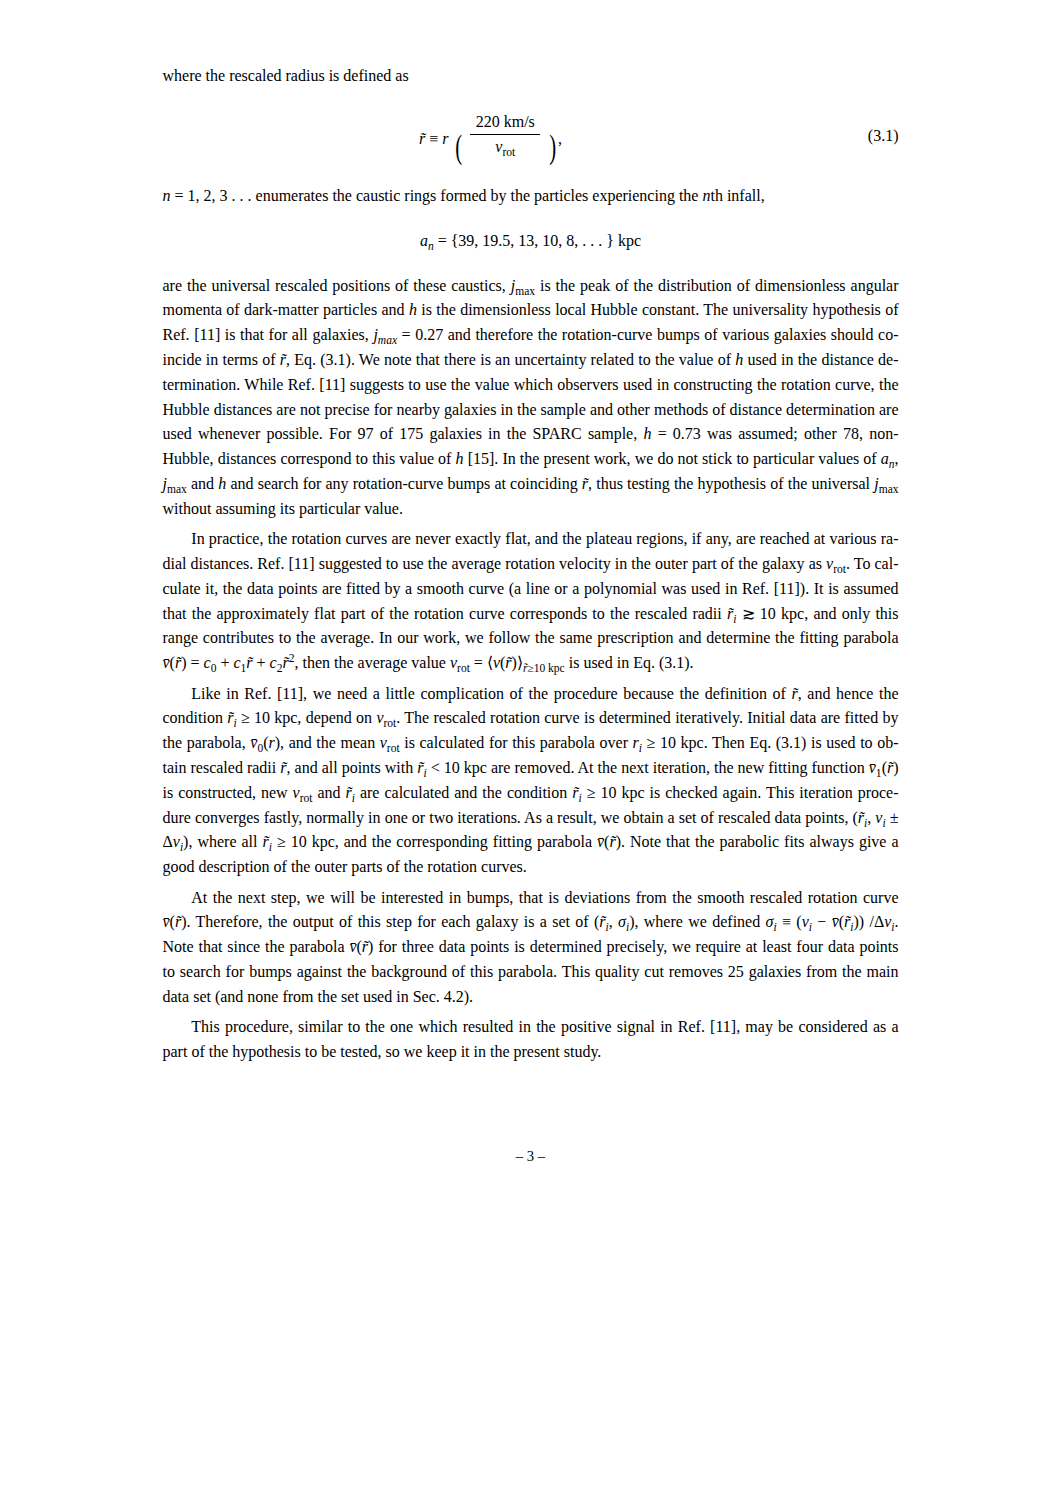where the rescaled radius is defined as
r̃ ≡ r ( 220 km/s vrot ),
(3.1)
n = 1, 2, 3 . . . enumerates the caustic rings formed by the particles experiencing the nth infall,
an = {39, 19.5, 13, 10, 8, . . . } kpc
are the universal rescaled positions of these caustics, jmax is the peak of the distribution of dimensionless angular momenta of dark-matter particles and h is the dimensionless local Hubble constant. The universality hypothesis of Ref. [11] is that for all galaxies, jmax = 0.27 and therefore the rotation-curve bumps of various galaxies should coincide in terms of r̃, Eq. (3.1). We note that there is an uncertainty related to the value of h used in the distance determination. While Ref. [11] suggests to use the value which observers used in constructing the rotation curve, the Hubble distances are not precise for nearby galaxies in the sample and other methods of distance determination are used whenever possible. For 97 of 175 galaxies in the SPARC sample, h = 0.73 was assumed; other 78, non-Hubble, distances correspond to this value of h [15]. In the present work, we do not stick to particular values of an, jmax and h and search for any rotation-curve bumps at coinciding r̃, thus testing the hypothesis of the universal jmax without assuming its particular value.
In practice, the rotation curves are never exactly flat, and the plateau regions, if any, are reached at various radial distances. Ref. [11] suggested to use the average rotation velocity in the outer part of the galaxy as vrot. To calculate it, the data points are fitted by a smooth curve (a line or a polynomial was used in Ref. [11]). It is assumed that the approximately flat part of the rotation curve corresponds to the rescaled radii r̃i ≳ 10 kpc, and only this range contributes to the average. In our work, we follow the same prescription and determine the fitting parabola v̄(r̃) = c0 + c1r̃ + c2r̃2, then the average value vrot = ⟨v(r̃)⟩r̃≥10 kpc is used in Eq. (3.1).
Like in Ref. [11], we need a little complication of the procedure because the definition of r̃, and hence the condition r̃i ≥ 10 kpc, depend on vrot. The rescaled rotation curve is determined iteratively. Initial data are fitted by the parabola, v̄0(r), and the mean vrot is calculated for this parabola over ri ≥ 10 kpc. Then Eq. (3.1) is used to obtain rescaled radii r̃, and all points with r̃i < 10 kpc are removed. At the next iteration, the new fitting function v̄1(r̃) is constructed, new vrot and r̃i are calculated and the condition r̃i ≥ 10 kpc is checked again. This iteration procedure converges fastly, normally in one or two iterations. As a result, we obtain a set of rescaled data points, (r̃i, vi ± Δvi), where all r̃i ≥ 10 kpc, and the corresponding fitting parabola v̄(r̃). Note that the parabolic fits always give a good description of the outer parts of the rotation curves.
At the next step, we will be interested in bumps, that is deviations from the smooth rescaled rotation curve v̄(r̃). Therefore, the output of this step for each galaxy is a set of (r̃i, σi), where we defined σi ≡ (vi − v̄(r̃i)) /Δvi. Note that since the parabola v̄(r̃) for three data points is determined precisely, we require at least four data points to search for bumps against the background of this parabola. This quality cut removes 25 galaxies from the main data set (and none from the set used in Sec. 4.2).
This procedure, similar to the one which resulted in the positive signal in Ref. [11], may be considered as a part of the hypothesis to be tested, so we keep it in the present study.
– 3 –